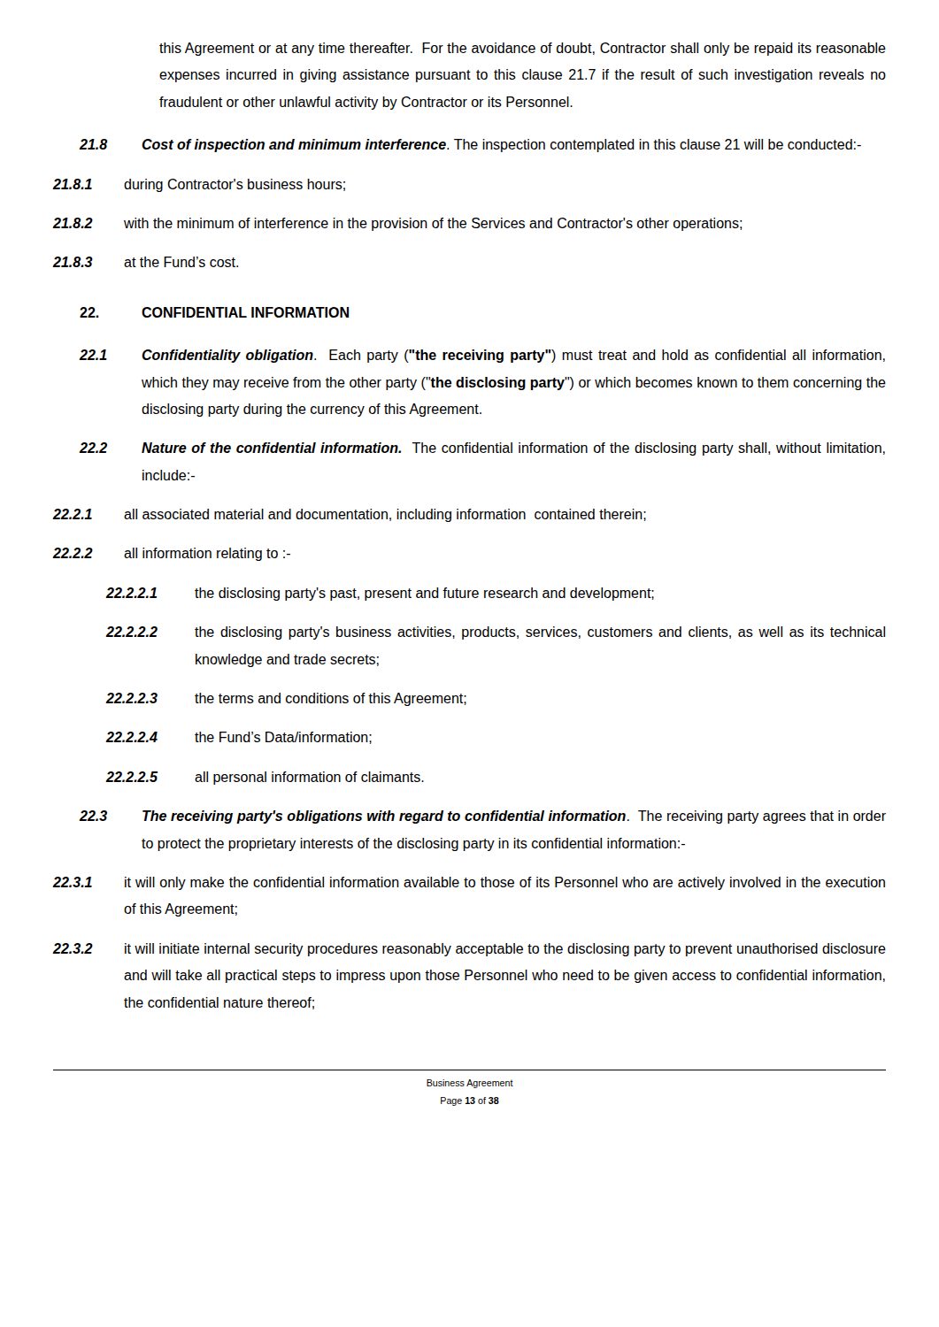this Agreement or at any time thereafter. For the avoidance of doubt, Contractor shall only be repaid its reasonable expenses incurred in giving assistance pursuant to this clause 21.7 if the result of such investigation reveals no fraudulent or other unlawful activity by Contractor or its Personnel.
21.8 Cost of inspection and minimum interference. The inspection contemplated in this clause 21 will be conducted:-
21.8.1 during Contractor's business hours;
21.8.2 with the minimum of interference in the provision of the Services and Contractor's other operations;
21.8.3 at the Fund’s cost.
22. CONFIDENTIAL INFORMATION
22.1 Confidentiality obligation. Each party ("the receiving party") must treat and hold as confidential all information, which they may receive from the other party ("the disclosing party") or which becomes known to them concerning the disclosing party during the currency of this Agreement.
22.2 Nature of the confidential information. The confidential information of the disclosing party shall, without limitation, include:-
22.2.1 all associated material and documentation, including information contained therein;
22.2.2 all information relating to :-
22.2.2.1 the disclosing party's past, present and future research and development;
22.2.2.2 the disclosing party's business activities, products, services, customers and clients, as well as its technical knowledge and trade secrets;
22.2.2.3 the terms and conditions of this Agreement;
22.2.2.4 the Fund’s Data/information;
22.2.2.5 all personal information of claimants.
22.3 The receiving party's obligations with regard to confidential information. The receiving party agrees that in order to protect the proprietary interests of the disclosing party in its confidential information:-
22.3.1 it will only make the confidential information available to those of its Personnel who are actively involved in the execution of this Agreement;
22.3.2 it will initiate internal security procedures reasonably acceptable to the disclosing party to prevent unauthorised disclosure and will take all practical steps to impress upon those Personnel who need to be given access to confidential information, the confidential nature thereof;
Business Agreement Page 13 of 38